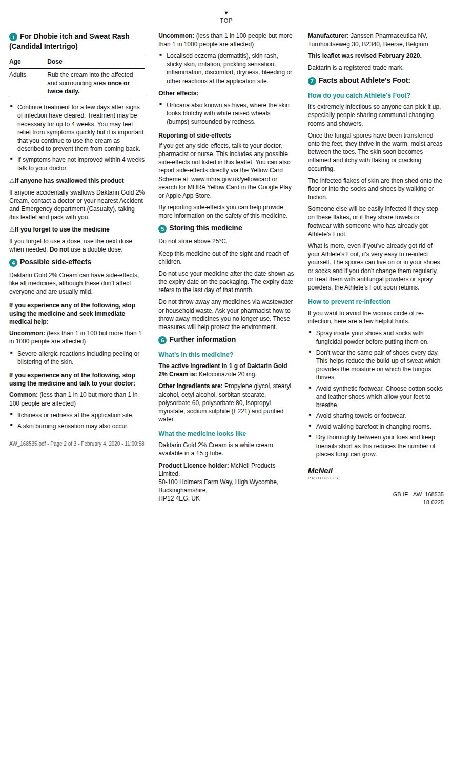▼
TOP
i For Dhobie itch and Sweat Rash (Candidal Intertrigo)
| Age | Dose |
| --- | --- |
| Adults | Rub the cream into the affected and surrounding area once or twice daily. |
Continue treatment for a few days after signs of infection have cleared. Treatment may be necessary for up to 4 weeks. You may feel relief from symptoms quickly but it is important that you continue to use the cream as described to prevent them from coming back.
If symptoms have not improved within 4 weeks talk to your doctor.
If anyone has swallowed this product
If anyone accidentally swallows Daktarin Gold 2% Cream, contact a doctor or your nearest Accident and Emergency department (Casualty), taking this leaflet and pack with you.
If you forget to use the medicine
If you forget to use a dose, use the next dose when needed. Do not use a double dose.
4 Possible side-effects
Daktarin Gold 2% Cream can have side-effects, like all medicines, although these don't affect everyone and are usually mild.
If you experience any of the following, stop using the medicine and seek immediate medical help:
Uncommon: (less than 1 in 100 but more than 1 in 1000 people are affected)
Severe allergic reactions including peeling or blistering of the skin.
If you experience any of the following, stop using the medicine and talk to your doctor:
Common: (less than 1 in 10 but more than 1 in 100 people are affected)
Itchiness or redness at the application site.
A skin burning sensation may also occur.
AW_168535.pdf - Page 2 of 3 - February 4, 2020 - 11:00:58
Uncommon: (less than 1 in 100 people but more than 1 in 1000 people are affected)
Localised eczema (dermatitis), skin rash, sticky skin, irritation, prickling sensation, inflammation, discomfort, dryness, bleeding or other reactions at the application site.
Other effects:
Urticaria also known as hives, where the skin looks blotchy with white raised wheals (bumps) surrounded by redness.
Reporting of side-effects
If you get any side-effects, talk to your doctor, pharmacist or nurse. This includes any possible side-effects not listed in this leaflet. You can also report side-effects directly via the Yellow Card Scheme at: www.mhra.gov.uk/yellowcard or search for MHRA Yellow Card in the Google Play or Apple App Store.
By reporting side-effects you can help provide more information on the safety of this medicine.
5 Storing this medicine
Do not store above 25°C.
Keep this medicine out of the sight and reach of children.
Do not use your medicine after the date shown as the expiry date on the packaging. The expiry date refers to the last day of that month.
Do not throw away any medicines via wastewater or household waste. Ask your pharmacist how to throw away medicines you no longer use. These measures will help protect the environment.
6 Further information
What's in this medicine?
The active ingredient in 1 g of Daktarin Gold 2% Cream is: Ketoconazole 20 mg.
Other ingredients are: Propylene glycol, stearyl alcohol, cetyl alcohol, sorbitan stearate, polysorbate 60, polysorbate 80, isopropyl myristate, sodium sulphite (E221) and purified water.
What the medicine looks like
Daktarin Gold 2% Cream is a white cream available in a 15 g tube.
Product Licence holder: McNeil Products Limited,
50-100 Holmers Farm Way, High Wycombe, Buckinghamshire,
HP12 4EG, UK
Manufacturer: Janssen Pharmaceutica NV, Turnhoutseweg 30, B2340, Beerse, Belgium.
This leaflet was revised February 2020.
Daktarin is a registered trade mark.
7 Facts about Athlete's Foot:
How do you catch Athlete's Foot?
It's extremely infectious so anyone can pick it up, especially people sharing communal changing rooms and showers.
Once the fungal spores have been transferred onto the feet, they thrive in the warm, moist areas between the toes. The skin soon becomes inflamed and itchy with flaking or cracking occurring.
The infected flakes of skin are then shed onto the floor or into the socks and shoes by walking or friction.
Someone else will be easily infected if they step on these flakes, or if they share towels or footwear with someone who has already got Athlete's Foot.
What is more, even if you've already got rid of your Athlete's Foot, it's very easy to re-infect yourself. The spores can live on or in your shoes or socks and if you don't change them regularly, or treat them with antifungal powders or spray powders, the Athlete's Foot soon returns.
How to prevent re-infection
If you want to avoid the vicious circle of re-infection, here are a few helpful hints.
Spray inside your shoes and socks with fungicidal powder before putting them on.
Don't wear the same pair of shoes every day. This helps reduce the build-up of sweat which provides the moisture on which the fungus thrives.
Avoid synthetic footwear. Choose cotton socks and leather shoes which allow your feet to breathe.
Avoid sharing towels or footwear.
Avoid walking barefoot in changing rooms.
Dry thoroughly between your toes and keep toenails short as this reduces the number of places fungi can grow.
McNeilPRODUCTS
GB-IE - AW_168535
18-0225